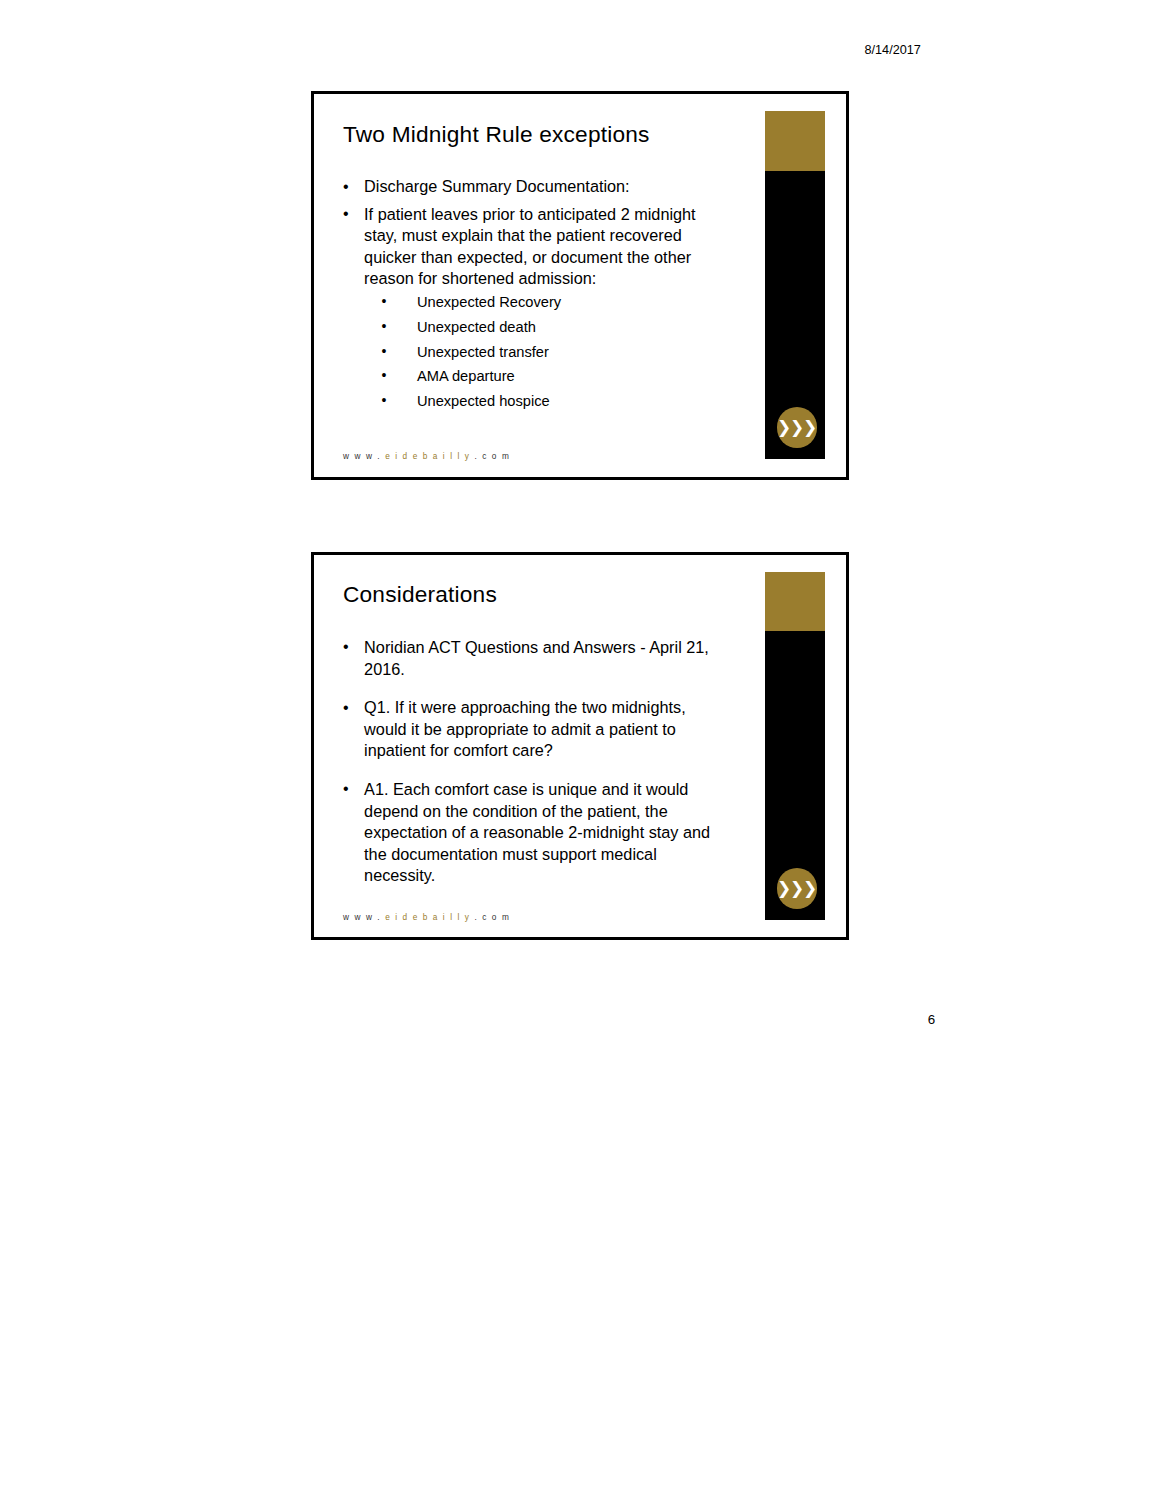8/14/2017
Two Midnight Rule exceptions
Discharge Summary Documentation:
If patient leaves prior to anticipated 2 midnight stay, must explain that the patient recovered quicker than expected, or document the other reason for shortened admission:
Unexpected Recovery
Unexpected death
Unexpected transfer
AMA departure
Unexpected hospice
❯❯❯
w w w . e i d e b a i l l y . c o m
Considerations
Noridian ACT Questions and Answers - April 21, 2016.
Q1. If it were approaching the two midnights, would it be appropriate to admit a patient to inpatient for comfort care?
A1. Each comfort case is unique and it would depend on the condition of the patient, the expectation of a reasonable 2-midnight stay and the documentation must support medical necessity.
❯❯❯
w w w . e i d e b a i l l y . c o m
6